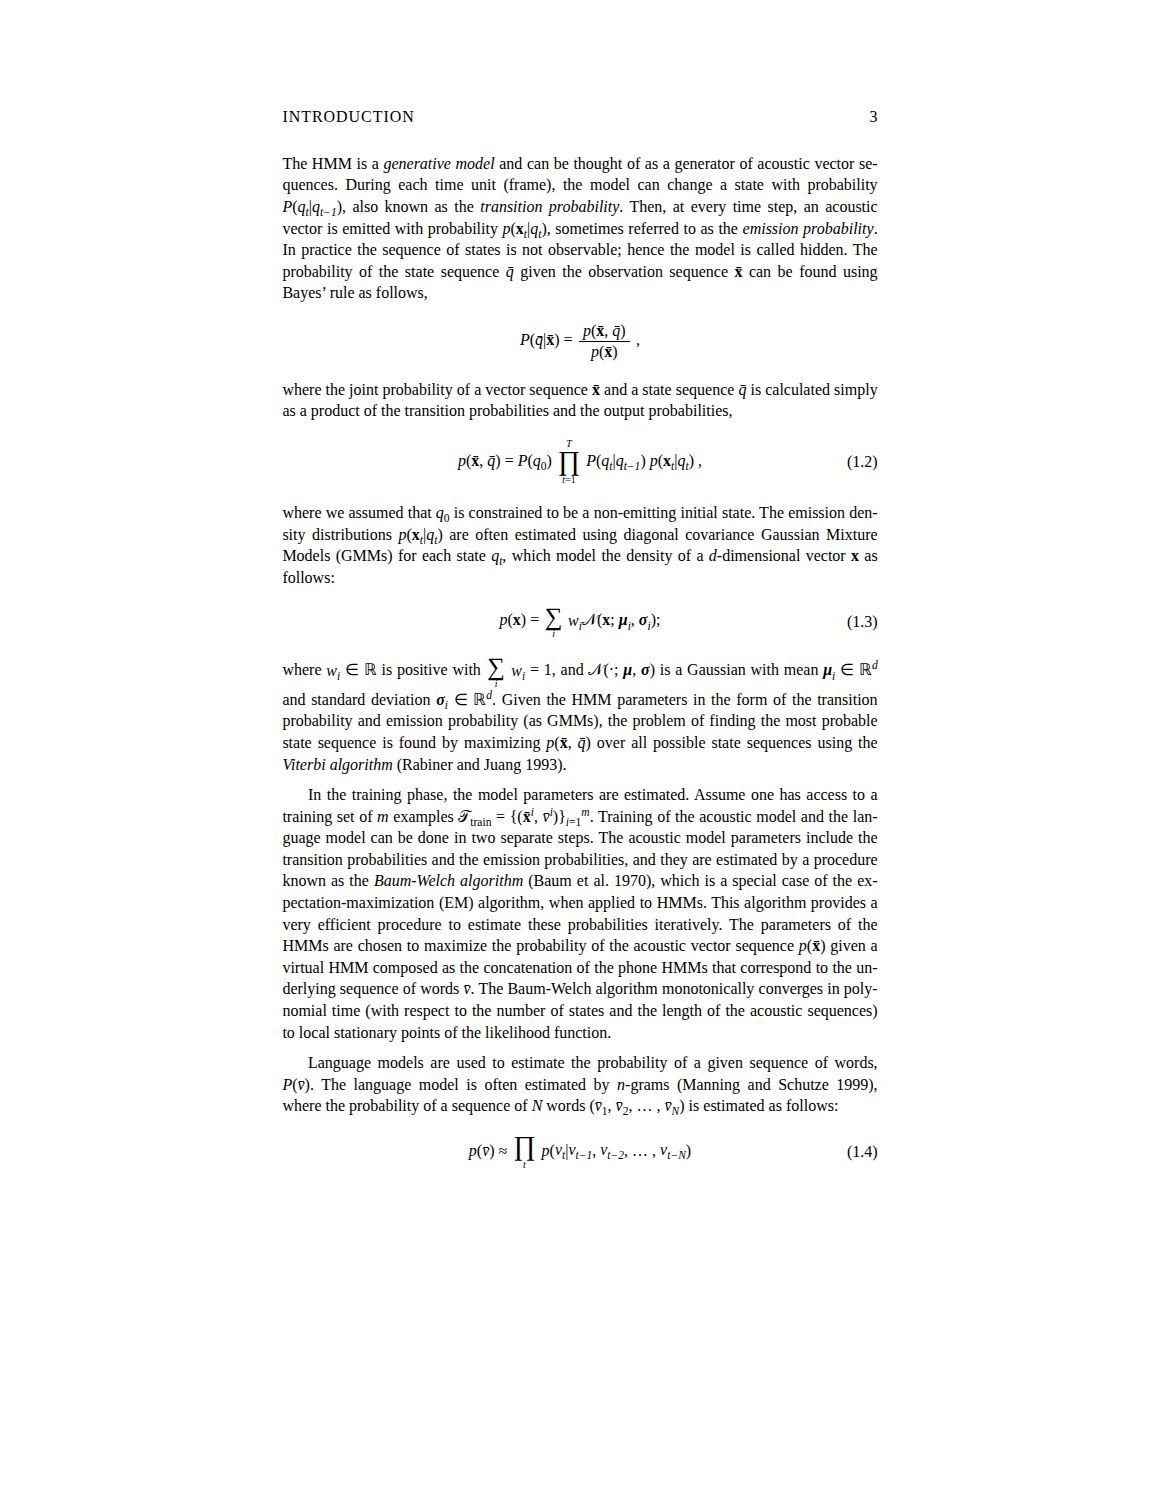INTRODUCTION 3
The HMM is a generative model and can be thought of as a generator of acoustic vector sequences. During each time unit (frame), the model can change a state with probability P(qt|qt−1), also known as the transition probability. Then, at every time step, an acoustic vector is emitted with probability p(xt|qt), sometimes referred to as the emission probability. In practice the sequence of states is not observable; hence the model is called hidden. The probability of the state sequence q̄ given the observation sequence x̄ can be found using Bayes’ rule as follows,
P(q̄|x̄) = p(x̄, q̄) p(x̄) ,
where the joint probability of a vector sequence x̄ and a state sequence q̄ is calculated simply as a product of the transition probabilities and the output probabilities,
p(x̄, q̄) = P(q0) T ∏ t=1 P(qt|qt−1) p(xt|qt) , (1.2)
where we assumed that q0 is constrained to be a non-emitting initial state. The emission density distributions p(xt|qt) are often estimated using diagonal covariance Gaussian Mixture Models (GMMs) for each state qt, which model the density of a d-dimensional vector x as follows:
p(x) = ∑ i wi 𝒩(x; μi, σi); (1.3)
where wi ∈ ℝ is positive with ∑i wi = 1, and 𝒩(·; μ, σ) is a Gaussian with mean μi ∈ ℝd and standard deviation σi ∈ ℝd. Given the HMM parameters in the form of the transition probability and emission probability (as GMMs), the problem of finding the most probable state sequence is found by maximizing p(x̄, q̄) over all possible state sequences using the Viterbi algorithm (Rabiner and Juang 1993).
In the training phase, the model parameters are estimated. Assume one has access to a training set of m examples 𝒯train = {(x̄i, v̄i)}i=1m. Training of the acoustic model and the language model can be done in two separate steps. The acoustic model parameters include the transition probabilities and the emission probabilities, and they are estimated by a procedure known as the Baum-Welch algorithm (Baum et al. 1970), which is a special case of the expectation-maximization (EM) algorithm, when applied to HMMs. This algorithm provides a very efficient procedure to estimate these probabilities iteratively. The parameters of the HMMs are chosen to maximize the probability of the acoustic vector sequence p(x̄) given a virtual HMM composed as the concatenation of the phone HMMs that correspond to the underlying sequence of words v̄. The Baum-Welch algorithm monotonically converges in polynomial time (with respect to the number of states and the length of the acoustic sequences) to local stationary points of the likelihood function.
Language models are used to estimate the probability of a given sequence of words, P(v̄). The language model is often estimated by n-grams (Manning and Schutze 1999), where the probability of a sequence of N words (v̄1, v̄2, … , v̄N) is estimated as follows:
p(v̄) ≈ ∏ t p(vt|vt−1, vt−2, … , vt−N) (1.4)